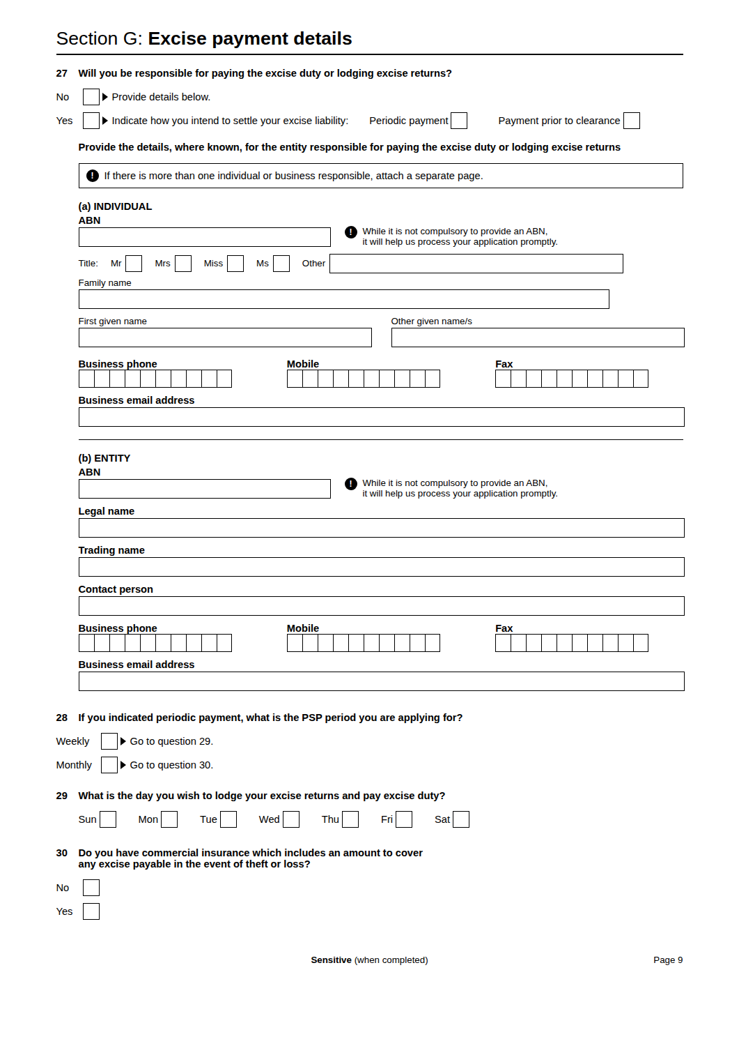Section G: Excise payment details
27
Will you be responsible for paying the excise duty or lodging excise returns?
No Provide details below.
Yes Indicate how you intend to settle your excise liability: Periodic payment Payment prior to clearance
Provide the details, where known, for the entity responsible for paying the excise duty or lodging excise returns
! If there is more than one individual or business responsible, attach a separate page.
(a) INDIVIDUAL
ABN
! While it is not compulsory to provide an ABN,
it will help us process your application promptly.
Title: Mr Mrs Miss Ms Other
Family name
First given name
Other given name/s
Business phone
Mobile
Fax
Business email address
(b) ENTITY
ABN
! While it is not compulsory to provide an ABN,
it will help us process your application promptly.
Legal name
Trading name
Contact person
Business phone
Mobile
Fax
Business email address
28
If you indicated periodic payment, what is the PSP period you are applying for?
Weekly Go to question 29.
Monthly Go to question 30.
29
What is the day you wish to lodge your excise returns and pay excise duty?
Sun Mon Tue Wed Thu Fri Sat
30
Do you have commercial insurance which includes an amount to cover
any excise payable in the event of theft or loss?
No
Yes
Sensitive (when completed)
Page 9